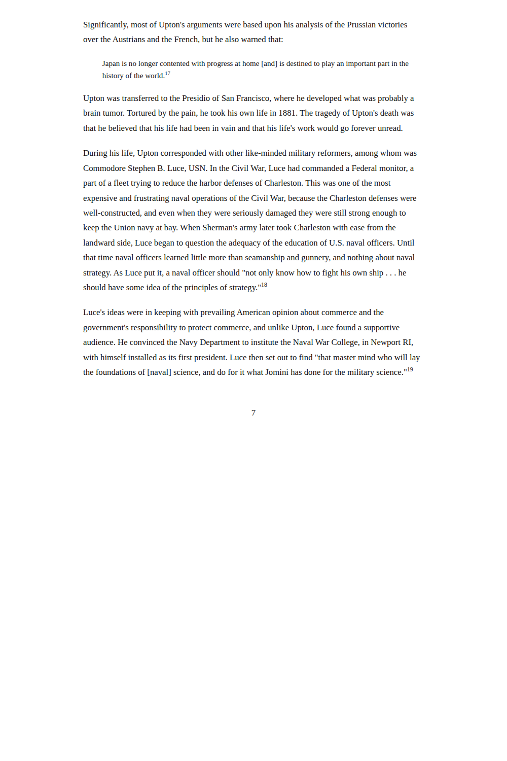Significantly, most of Upton's arguments were based upon his analysis of the Prussian victories over the Austrians and the French, but he also warned that:
Japan is no longer contented with progress at home [and] is destined to play an important part in the history of the world.17
Upton was transferred to the Presidio of San Francisco, where he developed what was probably a brain tumor. Tortured by the pain, he took his own life in 1881. The tragedy of Upton's death was that he believed that his life had been in vain and that his life's work would go forever unread.
During his life, Upton corresponded with other like-minded military reformers, among whom was Commodore Stephen B. Luce, USN. In the Civil War, Luce had commanded a Federal monitor, a part of a fleet trying to reduce the harbor defenses of Charleston. This was one of the most expensive and frustrating naval operations of the Civil War, because the Charleston defenses were well-constructed, and even when they were seriously damaged they were still strong enough to keep the Union navy at bay. When Sherman's army later took Charleston with ease from the landward side, Luce began to question the adequacy of the education of U.S. naval officers. Until that time naval officers learned little more than seamanship and gunnery, and nothing about naval strategy. As Luce put it, a naval officer should "not only know how to fight his own ship . . . he should have some idea of the principles of strategy."18
Luce's ideas were in keeping with prevailing American opinion about commerce and the government's responsibility to protect commerce, and unlike Upton, Luce found a supportive audience. He convinced the Navy Department to institute the Naval War College, in Newport RI, with himself installed as its first president. Luce then set out to find "that master mind who will lay the foundations of [naval] science, and do for it what Jomini has done for the military science."19
7